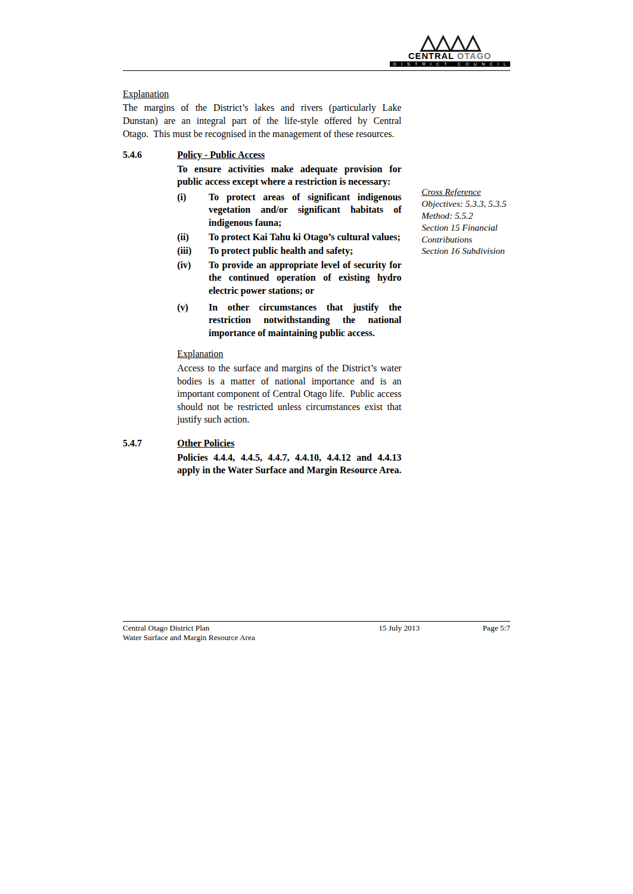△△△△
CENTRAL OTAGO
D I S T R I C T C O U N C I L
Explanation
The margins of the District’s lakes and rivers (particularly Lake Dunstan) are an integral part of the life-style offered by Central Otago. This must be recognised in the management of these resources.
5.4.6
Policy - Public Access
To ensure activities make adequate provision for public access except where a restriction is necessary:
(i) To protect areas of significant indigenous vegetation and/or significant habitats of indigenous fauna;
(ii) To protect Kai Tahu ki Otago’s cultural values;
(iii) To protect public health and safety;
(iv) To provide an appropriate level of security for the continued operation of existing hydro electric power stations; or
(v) In other circumstances that justify the restriction notwithstanding the national importance of maintaining public access.
Explanation
Access to the surface and margins of the District’s water bodies is a matter of national importance and is an important component of Central Otago life. Public access should not be restricted unless circumstances exist that justify such action.
5.4.7
Other Policies
Policies 4.4.4, 4.4.5, 4.4.7, 4.4.10, 4.4.12 and 4.4.13 apply in the Water Surface and Margin Resource Area.
Cross Reference
Objectives: 5.3.3, 5.3.5
Method: 5.5.2
Section 15 Financial Contributions
Section 16 Subdivision
Central Otago District Plan
Water Surface and Margin Resource Area
15 July 2013
Page 5:7